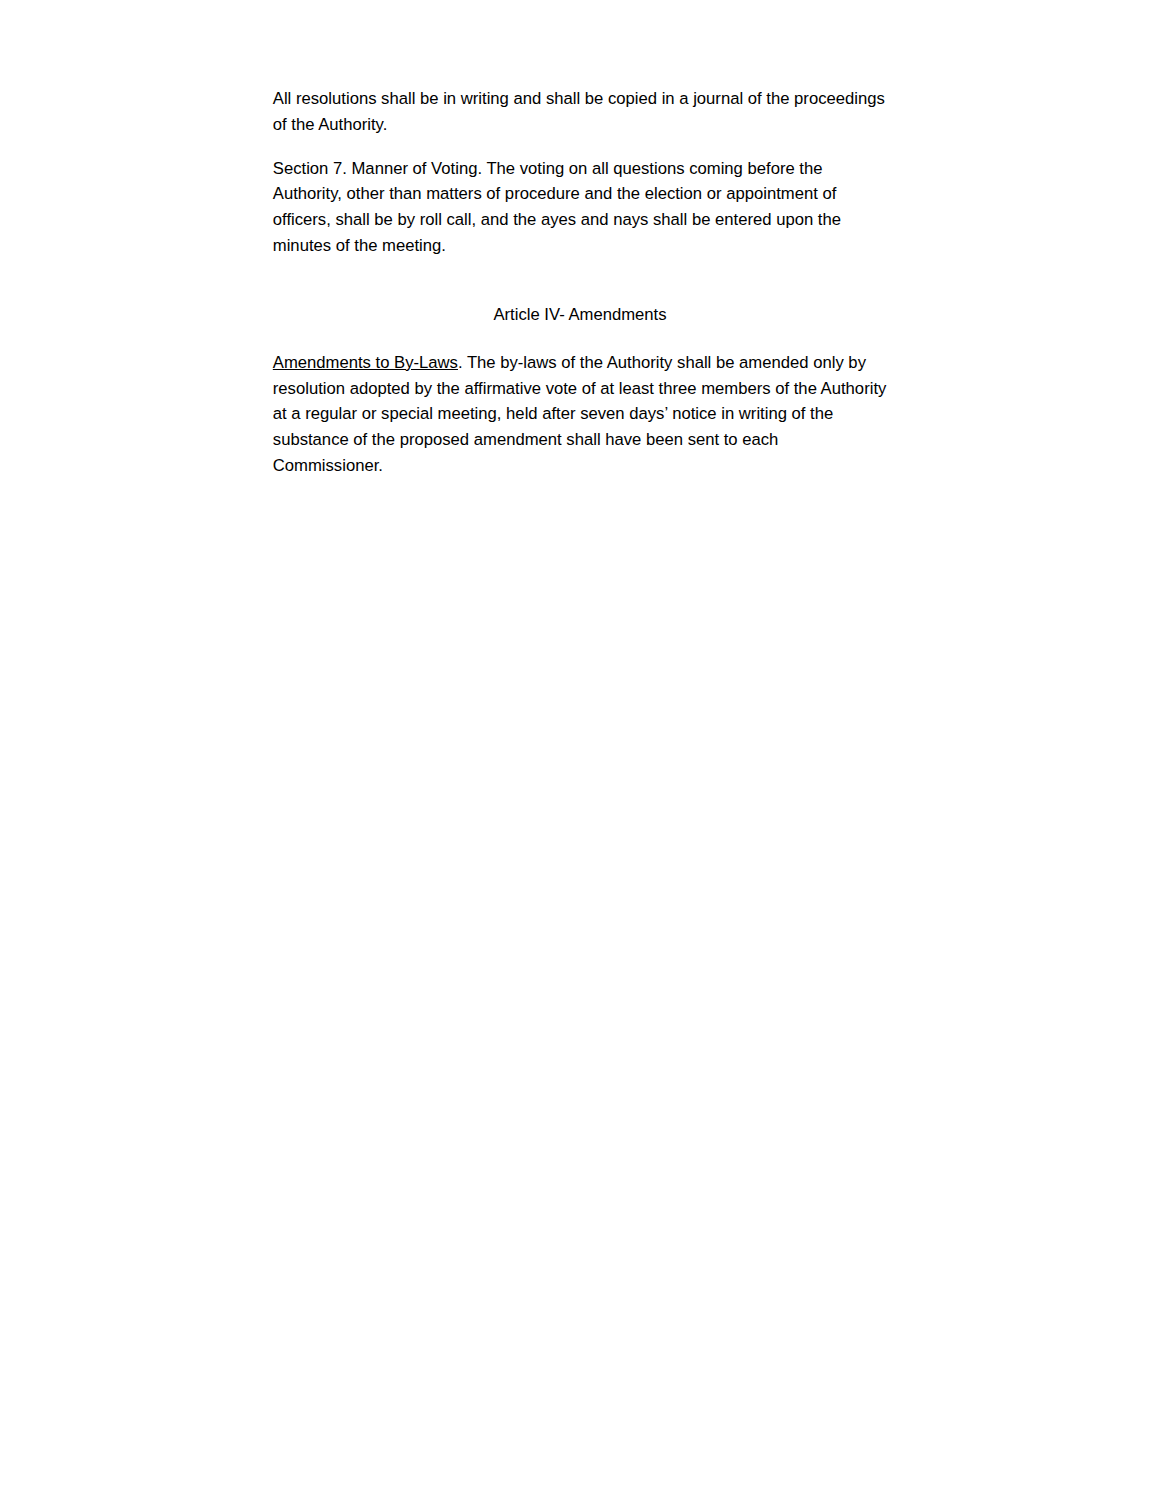All resolutions shall be in writing and shall be copied in a journal of the proceedings of the Authority.
Section 7. Manner of Voting. The voting on all questions coming before the Authority, other than matters of procedure and the election or appointment of officers, shall be by roll call, and the ayes and nays shall be entered upon the minutes of the meeting.
Article IV- Amendments
Amendments to By-Laws. The by-laws of the Authority shall be amended only by resolution adopted by the affirmative vote of at least three members of the Authority at a regular or special meeting, held after seven days’ notice in writing of the substance of the proposed amendment shall have been sent to each Commissioner.